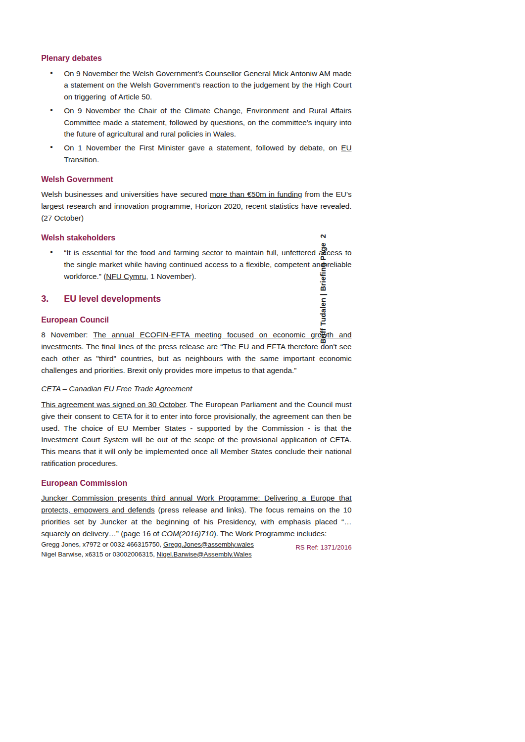Plenary debates
On 9 November the Welsh Government’s Counsellor General Mick Antoniw AM made a statement on the Welsh Government’s reaction to the judgement by the High Court on triggering of Article 50.
On 9 November the Chair of the Climate Change, Environment and Rural Affairs Committee made a statement, followed by questions, on the committee's inquiry into the future of agricultural and rural policies in Wales.
On 1 November the First Minister gave a statement, followed by debate, on EU Transition.
Welsh Government
Welsh businesses and universities have secured more than €50m in funding from the EU’s largest research and innovation programme, Horizon 2020, recent statistics have revealed. (27 October)
Welsh stakeholders
“It is essential for the food and farming sector to maintain full, unfettered access to the single market while having continued access to a flexible, competent and reliable workforce.” (NFU Cymru, 1 November).
3. EU level developments
European Council
8 November: The annual ECOFIN-EFTA meeting focused on economic growth and investments. The final lines of the press release are “The EU and EFTA therefore don't see each other as "third" countries, but as neighbours with the same important economic challenges and priorities. Brexit only provides more impetus to that agenda.”
CETA – Canadian EU Free Trade Agreement
This agreement was signed on 30 October. The European Parliament and the Council must give their consent to CETA for it to enter into force provisionally, the agreement can then be used. The choice of EU Member States - supported by the Commission - is that the Investment Court System will be out of the scope of the provisional application of CETA. This means that it will only be implemented once all Member States conclude their national ratification procedures.
European Commission
Juncker Commission presents third annual Work Programme: Delivering a Europe that protects, empowers and defends (press release and links). The focus remains on the 10 priorities set by Juncker at the beginning of his Presidency, with emphasis placed “…squarely on delivery…” (page 16 of COM(2016)710). The Work Programme includes:
Briff Tudalen | Briefing Page 2
RS Ref: 1371/2016
Gregg Jones, x7972 or 0032 466315750, Gregg.Jones@assembly.wales
Nigel Barwise, x6315 or 03002006315, Nigel.Barwise@Assembly.Wales